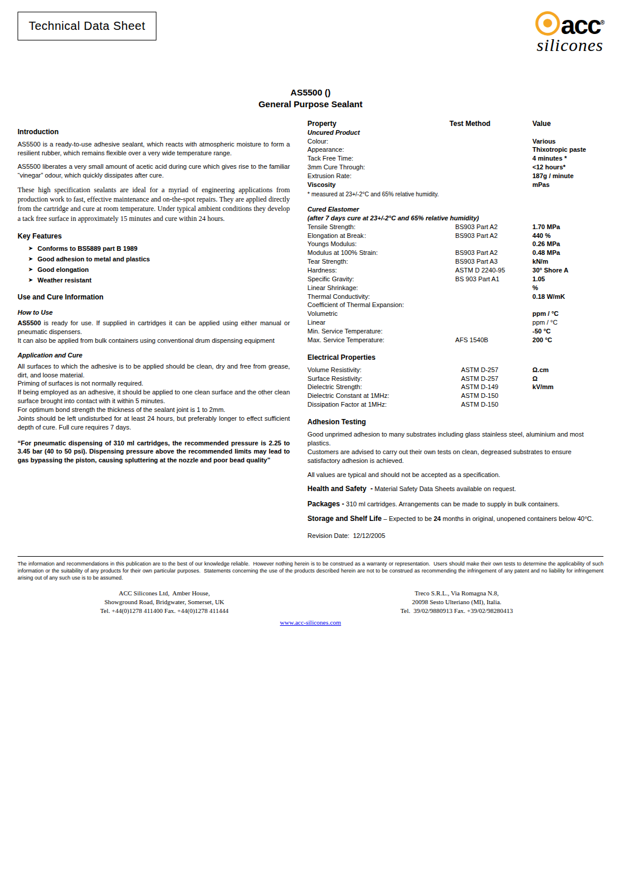Technical Data Sheet
⦿acc®
silicones
AS5500 ()General Purpose Sealant
Introduction
AS5500 is a ready-to-use adhesive sealant, which reacts with atmospheric moisture to form a resilient rubber, which remains flexible over a very wide temperature range.
AS5500 liberates a very small amount of acetic acid during cure which gives rise to the familiar “vinegar” odour, which quickly dissipates after cure.
These high specification sealants are ideal for a myriad of engineering applications from production work to fast, effective maintenance and on-the-spot repairs. They are applied directly from the cartridge and cure at room temperature. Under typical ambient conditions they develop a tack free surface in approximately 15 minutes and cure within 24 hours.
Key Features
Conforms to BS5889 part B 1989
Good adhesion to metal and plastics
Good elongation
Weather resistant
Use and Cure Information
How to Use
AS5500 is ready for use. If supplied in cartridges it can be applied using either manual or pneumatic dispensers.
It can also be applied from bulk containers using conventional drum dispensing equipment
Application and Cure
All surfaces to which the adhesive is to be applied should be clean, dry and free from grease, dirt, and loose material.
Priming of surfaces is not normally required.
If being employed as an adhesive, it should be applied to one clean surface and the other clean surface brought into contact with it within 5 minutes.
For optimum bond strength the thickness of the sealant joint is 1 to 2mm.
Joints should be left undisturbed for at least 24 hours, but preferably longer to effect sufficient depth of cure. Full cure requires 7 days.
“For pneumatic dispensing of 310 ml cartridges, the recommended pressure is 2.25 to 3.45 bar (40 to 50 psi). Dispensing pressure above the recommended limits may lead to gas bypassing the piston, causing spluttering at the nozzle and poor bead quality”
| Property | Test Method | Value |
| Uncured Product |
| Colour: | | Various |
| Appearance: | | Thixotropic paste |
| Tack Free Time: | | 4 minutes * |
| 3mm Cure Through: | | <12 hours* |
| Extrusion Rate: | | 187g / minute |
| Viscosity | | mPas |
* measured at 23+/-2°C and 65% relative humidity.
| Cured Elastomer |
| (after 7 days cure at 23+/-2°C and 65% relative humidity) |
| Tensile Strength: | BS903 Part A2 | 1.70 MPa |
| Elongation at Break : | BS903 Part A2 | 440 % |
| Youngs Modulus: | | 0.26 MPa |
| Modulus at 100% Strain: | BS903 Part A2 | 0.48 MPa |
| Tear Strength: | BS903 Part A3 | kN/m |
| Hardness: | ASTM D 2240-95 | 30° Shore A |
| Specific Gravity: | BS 903 Part A1 | 1.05 |
| Linear Shrinkage: | | % |
| Thermal Conductivity: | | 0.18 W/mK |
| Coefficient of Thermal Expansion: | | |
| Volumetric | | ppm / °C |
| Linear | | ppm / °C |
| Min. Service Temperature: | | -50 °C |
| Max. Service Temperature: | AFS 1540B | 200 °C |
Electrical Properties
| Volume Resistivity: | ASTM D-257 | Ω.cm |
| Surface Resistivity: | ASTM D-257 | Ω |
| Dielectric Strength: | ASTM D-149 | kV/mm |
| Dielectric Constant at 1MHz: | ASTM D-150 | |
| Dissipation Factor at 1MHz: | ASTM D-150 | |
Adhesion Testing
Good unprimed adhesion to many substrates including glass stainless steel, aluminium and most plastics.
Customers are advised to carry out their own tests on clean, degreased substrates to ensure satisfactory adhesion is achieved.
All values are typical and should not be accepted as a specification.
Health and Safety - Material Safety Data Sheets available on request.
Packages - 310 ml cartridges. Arrangements can be made to supply in bulk containers.
Storage and Shelf Life – Expected to be 24 months in original, unopened containers below 40°C.
Revision Date: 12/12/2005
The information and recommendations in this publication are to the best of our knowledge reliable. However nothing herein is to be construed as a warranty or representation. Users should make their own tests to determine the applicability of such information or the suitability of any products for their own particular purposes. Statements concerning the use of the products described herein are not to be construed as recommending the infringement of any patent and no liability for infringement arising out of any such use is to be assumed.
| ACC Silicones Ltd, Amber House, Showground Road, Bridgwater, Somerset, UK Tel. +44(0)1278 411400 Fax. +44(0)1278 411444 | Treco S.R.L., Via Romagna N.8, 20098 Sesto Ulteriano (MI), Italia. Tel. 39/02/9880913 Fax. +39/02/98280413 |
www.acc-silicones.com